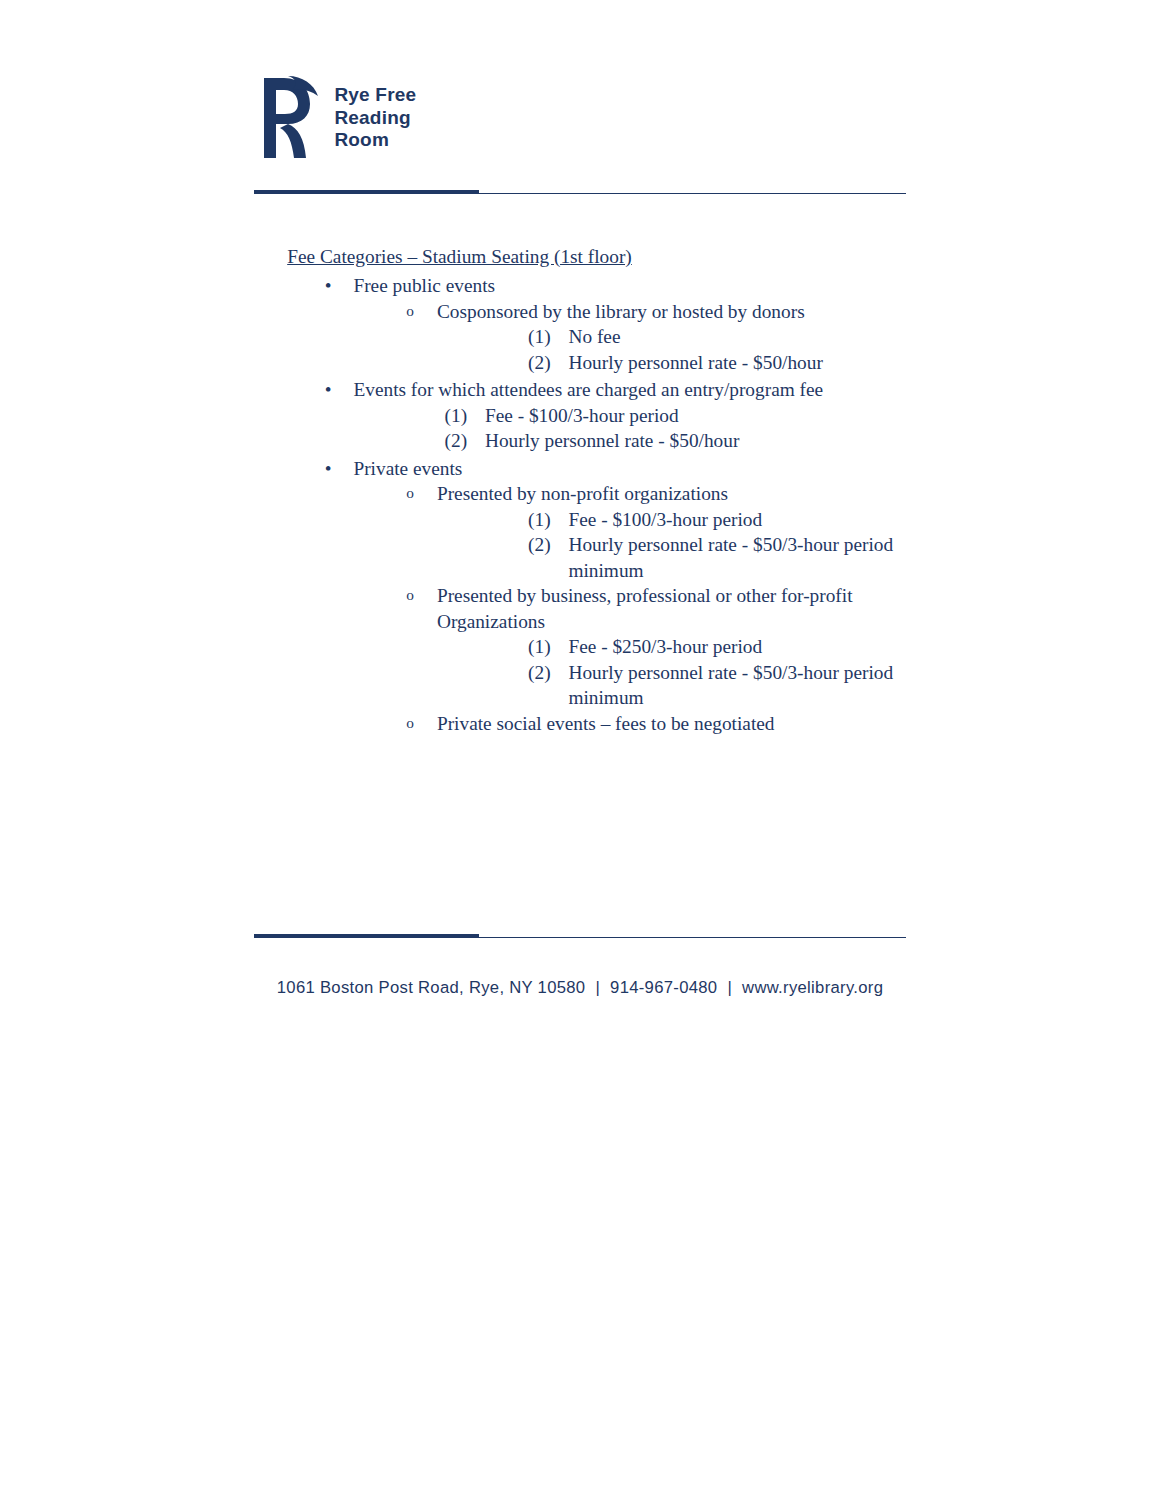Rye Free
Reading
Room
Fee Categories – Stadium Seating (1st floor)
Free public events
Cosponsored by the library or hosted by donors
No fee
Hourly personnel rate - $50/hour
Events for which attendees are charged an entry/program fee
Fee - $100/3-hour period
Hourly personnel rate - $50/hour
Private events
Presented by non-profit organizations
Fee - $100/3-hour period
Hourly personnel rate - $50/3-hour period minimum
Presented by business, professional or other for-profit Organizations
Fee - $250/3-hour period
Hourly personnel rate - $50/3-hour period minimum
Private social events – fees to be negotiated
1061 Boston Post Road, Rye, NY 10580|914-967-0480|www.ryelibrary.org